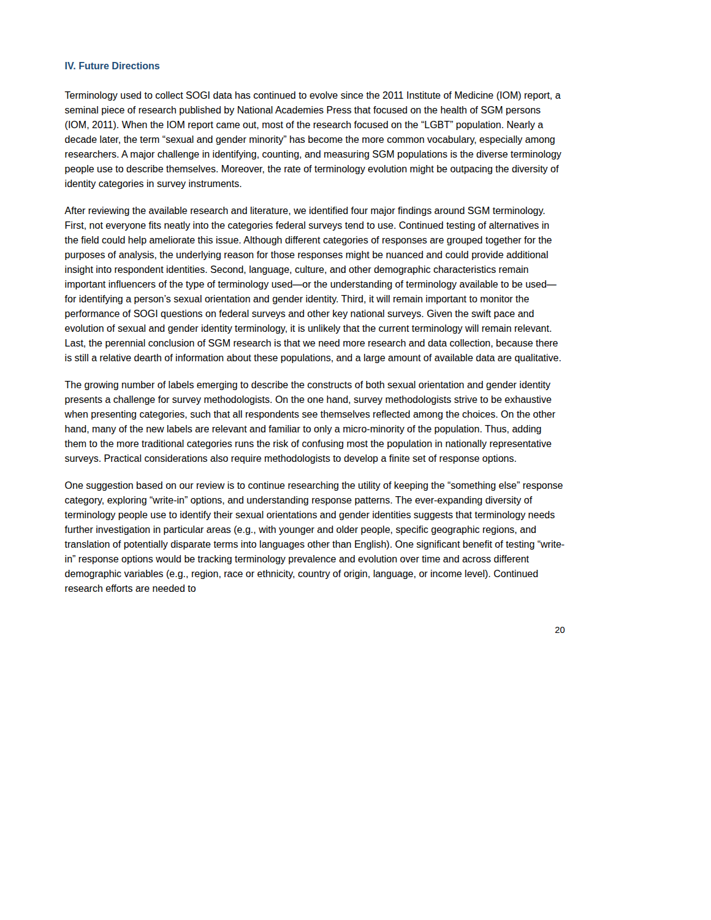IV. Future Directions
Terminology used to collect SOGI data has continued to evolve since the 2011 Institute of Medicine (IOM) report, a seminal piece of research published by National Academies Press that focused on the health of SGM persons (IOM, 2011). When the IOM report came out, most of the research focused on the “LGBT” population. Nearly a decade later, the term “sexual and gender minority” has become the more common vocabulary, especially among researchers. A major challenge in identifying, counting, and measuring SGM populations is the diverse terminology people use to describe themselves. Moreover, the rate of terminology evolution might be outpacing the diversity of identity categories in survey instruments.
After reviewing the available research and literature, we identified four major findings around SGM terminology. First, not everyone fits neatly into the categories federal surveys tend to use. Continued testing of alternatives in the field could help ameliorate this issue. Although different categories of responses are grouped together for the purposes of analysis, the underlying reason for those responses might be nuanced and could provide additional insight into respondent identities. Second, language, culture, and other demographic characteristics remain important influencers of the type of terminology used—or the understanding of terminology available to be used—for identifying a person’s sexual orientation and gender identity. Third, it will remain important to monitor the performance of SOGI questions on federal surveys and other key national surveys. Given the swift pace and evolution of sexual and gender identity terminology, it is unlikely that the current terminology will remain relevant. Last, the perennial conclusion of SGM research is that we need more research and data collection, because there is still a relative dearth of information about these populations, and a large amount of available data are qualitative.
The growing number of labels emerging to describe the constructs of both sexual orientation and gender identity presents a challenge for survey methodologists. On the one hand, survey methodologists strive to be exhaustive when presenting categories, such that all respondents see themselves reflected among the choices. On the other hand, many of the new labels are relevant and familiar to only a micro-minority of the population. Thus, adding them to the more traditional categories runs the risk of confusing most the population in nationally representative surveys. Practical considerations also require methodologists to develop a finite set of response options.
One suggestion based on our review is to continue researching the utility of keeping the “something else” response category, exploring “write-in” options, and understanding response patterns. The ever-expanding diversity of terminology people use to identify their sexual orientations and gender identities suggests that terminology needs further investigation in particular areas (e.g., with younger and older people, specific geographic regions, and translation of potentially disparate terms into languages other than English). One significant benefit of testing “write-in” response options would be tracking terminology prevalence and evolution over time and across different demographic variables (e.g., region, race or ethnicity, country of origin, language, or income level). Continued research efforts are needed to
20